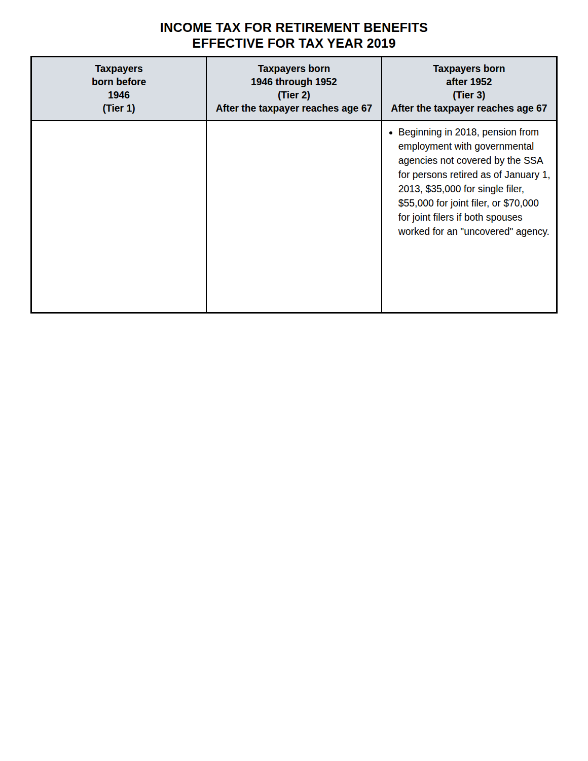INCOME TAX FOR RETIREMENT BENEFITS
EFFECTIVE FOR TAX YEAR 2019
| Taxpayers born before 1946 (Tier 1) | Taxpayers born 1946 through 1952 (Tier 2) After the taxpayer reaches age 67 | Taxpayers born after 1952 (Tier 3) After the taxpayer reaches age 67 |
| --- | --- | --- |
| | | Beginning in 2018, pension from employment with governmental agencies not covered by the SSA for persons retired as of January 1, 2013, $35,000 for single filer, $55,000 for joint filer, or $70,000 for joint filers if both spouses worked for an "uncovered" agency. |